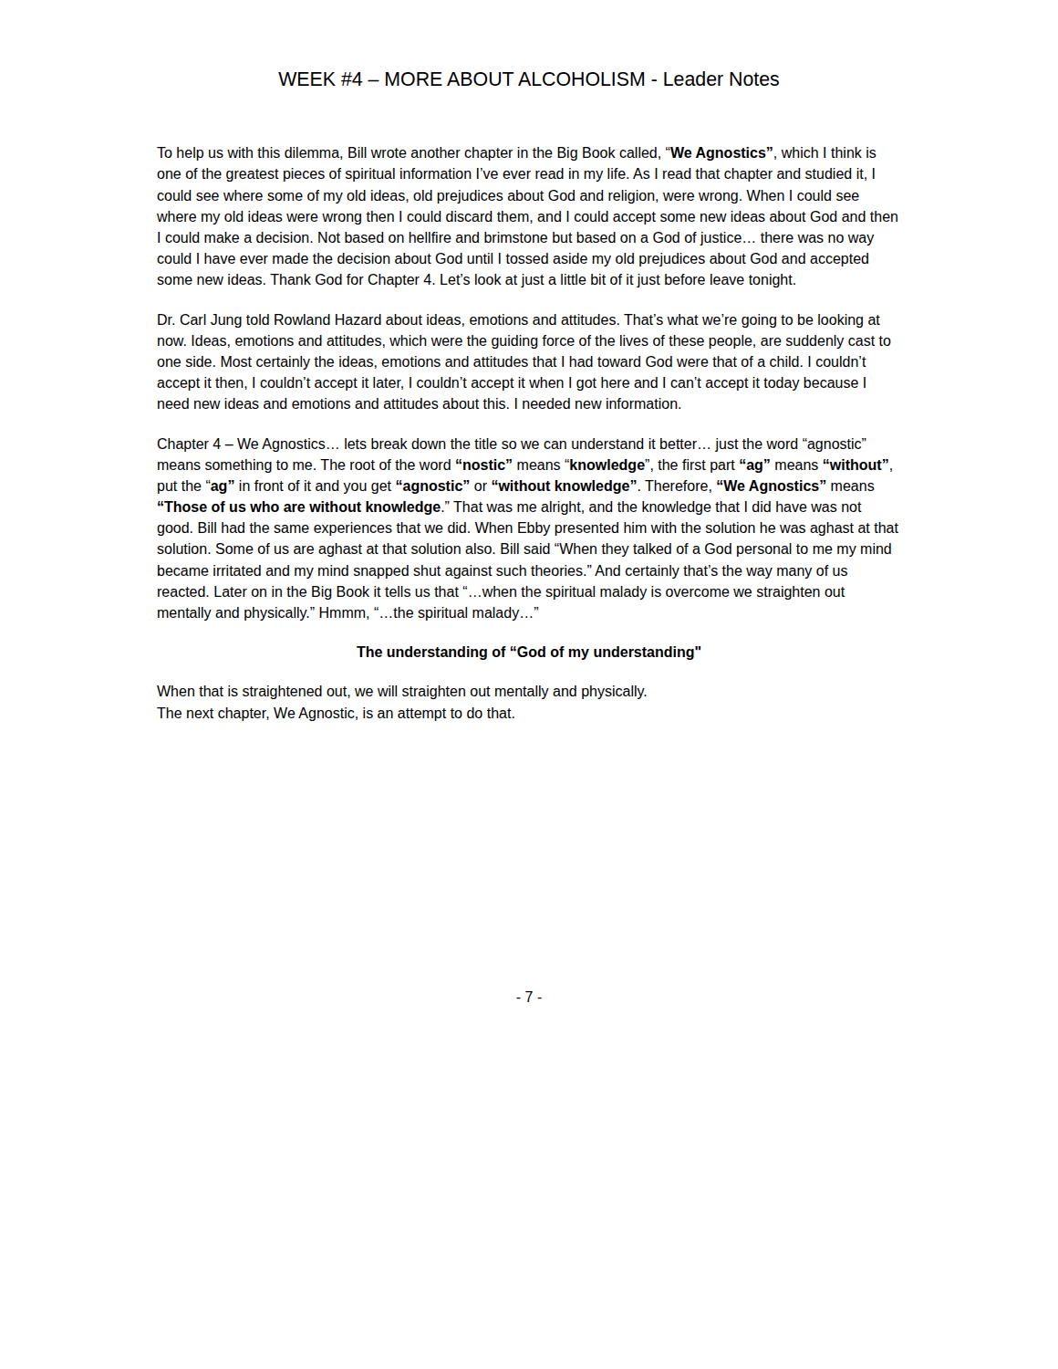WEEK #4 – MORE ABOUT ALCOHOLISM - Leader Notes
To help us with this dilemma, Bill wrote another chapter in the Big Book called, “We Agnostics”, which I think is one of the greatest pieces of spiritual information I’ve ever read in my life. As I read that chapter and studied it, I could see where some of my old ideas, old prejudices about God and religion, were wrong. When I could see where my old ideas were wrong then I could discard them, and I could accept some new ideas about God and then I could make a decision. Not based on hellfire and brimstone but based on a God of justice… there was no way could I have ever made the decision about God until I tossed aside my old prejudices about God and accepted some new ideas. Thank God for Chapter 4. Let’s look at just a little bit of it just before leave tonight.
Dr. Carl Jung told Rowland Hazard about ideas, emotions and attitudes. That’s what we’re going to be looking at now. Ideas, emotions and attitudes, which were the guiding force of the lives of these people, are suddenly cast to one side. Most certainly the ideas, emotions and attitudes that I had toward God were that of a child. I couldn’t accept it then, I couldn’t accept it later, I couldn’t accept it when I got here and I can’t accept it today because I need new ideas and emotions and attitudes about this. I needed new information.
Chapter 4 – We Agnostics… lets break down the title so we can understand it better… just the word “agnostic” means something to me. The root of the word “nostic” means “knowledge”, the first part “ag” means “without”, put the “ag” in front of it and you get “agnostic” or “without knowledge”. Therefore, “We Agnostics” means “Those of us who are without knowledge.” That was me alright, and the knowledge that I did have was not good. Bill had the same experiences that we did. When Ebby presented him with the solution he was aghast at that solution. Some of us are aghast at that solution also. Bill said “When they talked of a God personal to me my mind became irritated and my mind snapped shut against such theories.” And certainly that’s the way many of us reacted. Later on in the Big Book it tells us that “…when the spiritual malady is overcome we straighten out mentally and physically.” Hmmm, “…the spiritual malady…”
The understanding of “God of my understanding"
When that is straightened out, we will straighten out mentally and physically.
The next chapter, We Agnostic, is an attempt to do that.
- 7 -